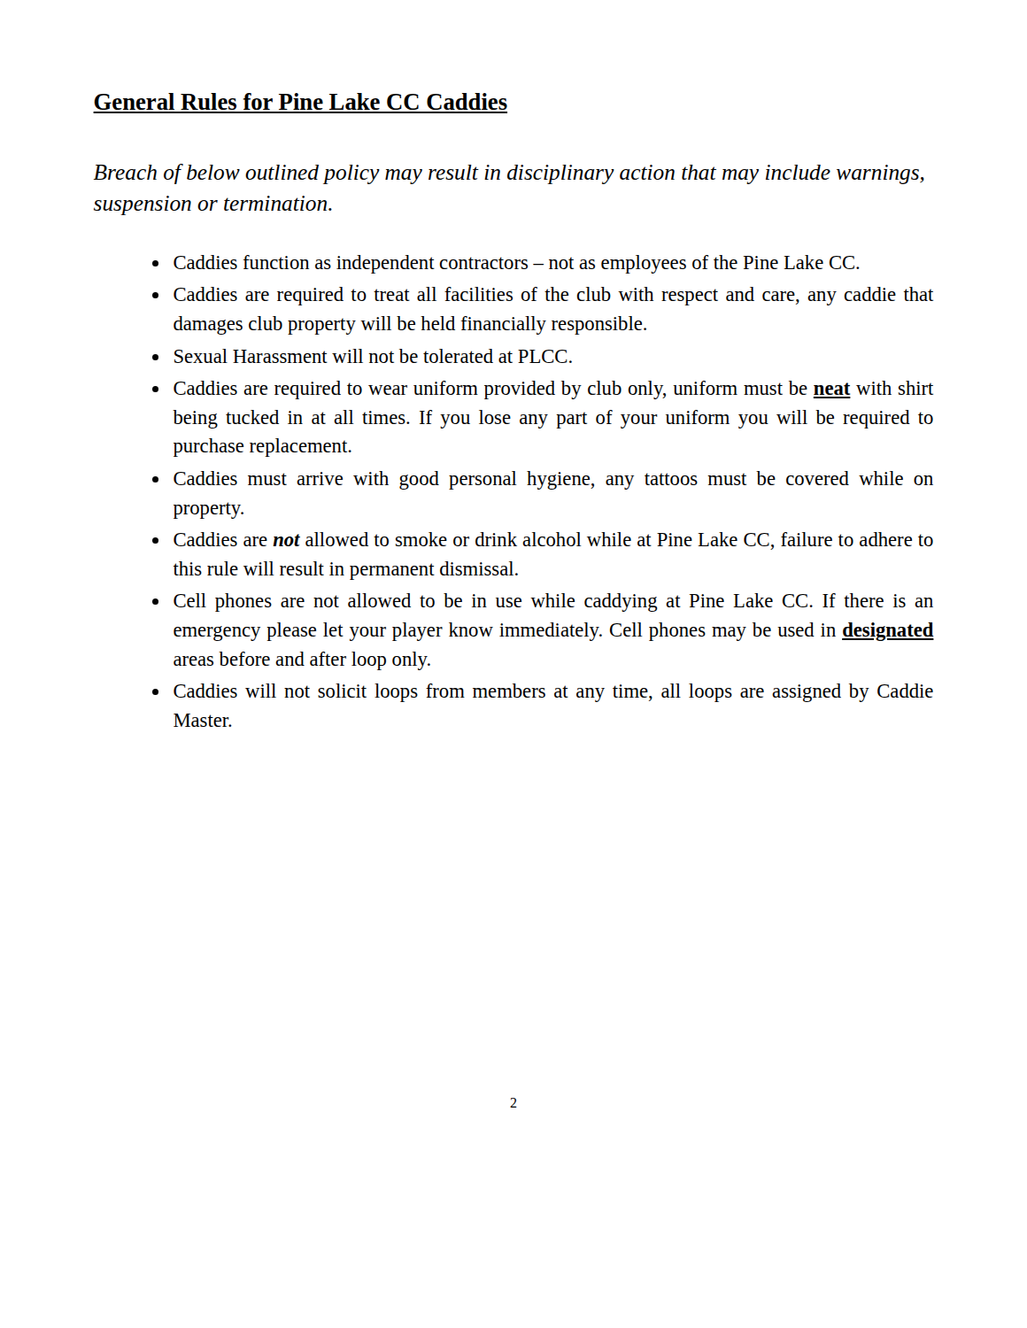General Rules for Pine Lake CC Caddies
Breach of below outlined policy may result in disciplinary action that may include warnings, suspension or termination.
Caddies function as independent contractors – not as employees of the Pine Lake CC.
Caddies are required to treat all facilities of the club with respect and care, any caddie that damages club property will be held financially responsible.
Sexual Harassment will not be tolerated at PLCC.
Caddies are required to wear uniform provided by club only, uniform must be neat with shirt being tucked in at all times. If you lose any part of your uniform you will be required to purchase replacement.
Caddies must arrive with good personal hygiene, any tattoos must be covered while on property.
Caddies are not allowed to smoke or drink alcohol while at Pine Lake CC, failure to adhere to this rule will result in permanent dismissal.
Cell phones are not allowed to be in use while caddying at Pine Lake CC. If there is an emergency please let your player know immediately. Cell phones may be used in designated areas before and after loop only.
Caddies will not solicit loops from members at any time, all loops are assigned by Caddie Master.
2